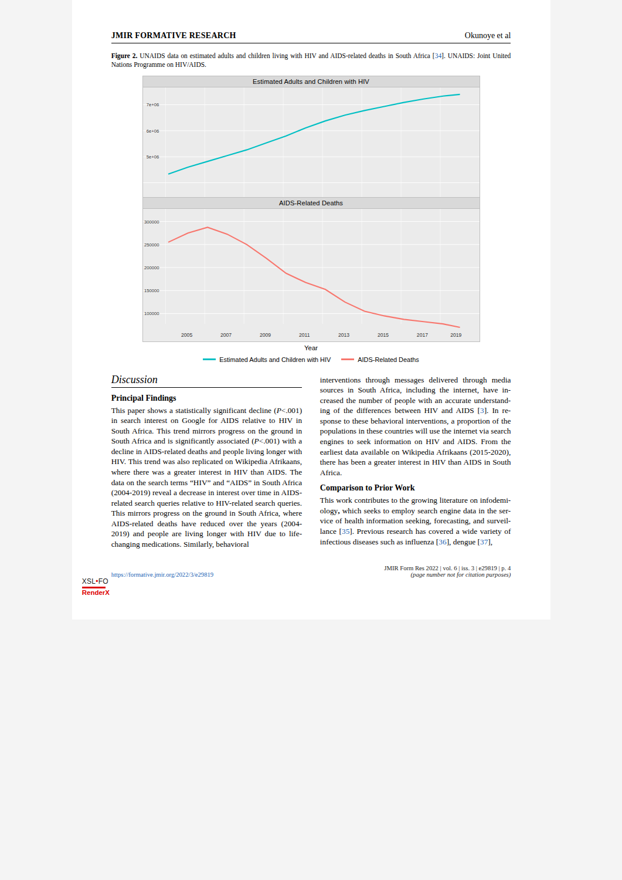JMIR FORMATIVE RESEARCH Okunoye et al
Figure 2. UNAIDS data on estimated adults and children living with HIV and AIDS-related deaths in South Africa [34]. UNAIDS: Joint United Nations Programme on HIV/AIDS.
Estimated Adults and Children with HIV
7e+06 6e+06 5e+06
AIDS-Related Deaths
300000 250000 200000 150000 100000 2005 2007 2009 2011 2013 2015 2017 2019
Year
Estimated Adults and Children with HIV AIDS-Related Deaths
Discussion
Principal Findings
This paper shows a statistically significant decline (P<.001) in search interest on Google for AIDS relative to HIV in South Africa. This trend mirrors progress on the ground in South Africa and is significantly associated (P<.001) with a decline in AIDS-related deaths and people living longer with HIV. This trend was also replicated on Wikipedia Afrikaans, where there was a greater interest in HIV than AIDS. The data on the search terms “HIV” and “AIDS” in South Africa (2004-2019) reveal a decrease in interest over time in AIDS-related search queries relative to HIV-related search queries. This mirrors progress on the ground in South Africa, where AIDS-related deaths have reduced over the years (2004-2019) and people are living longer with HIV due to life-changing medications. Similarly, behavioral
interventions through messages delivered through media sources in South Africa, including the internet, have increased the number of people with an accurate understanding of the differences between HIV and AIDS [3]. In response to these behavioral interventions, a proportion of the populations in these countries will use the internet via search engines to seek information on HIV and AIDS. From the earliest data available on Wikipedia Afrikaans (2015-2020), there has been a greater interest in HIV than AIDS in South Africa.
Comparison to Prior Work
This work contributes to the growing literature on infodemiology, which seeks to employ search engine data in the service of health information seeking, forecasting, and surveillance [35]. Previous research has covered a wide variety of infectious diseases such as influenza [36], dengue [37],
https://formative.jmir.org/2022/3/e29819
JMIR Form Res 2022 | vol. 6 | iss. 3 | e29819 | p. 4
(page number not for citation purposes)
XSL•FO
RenderX